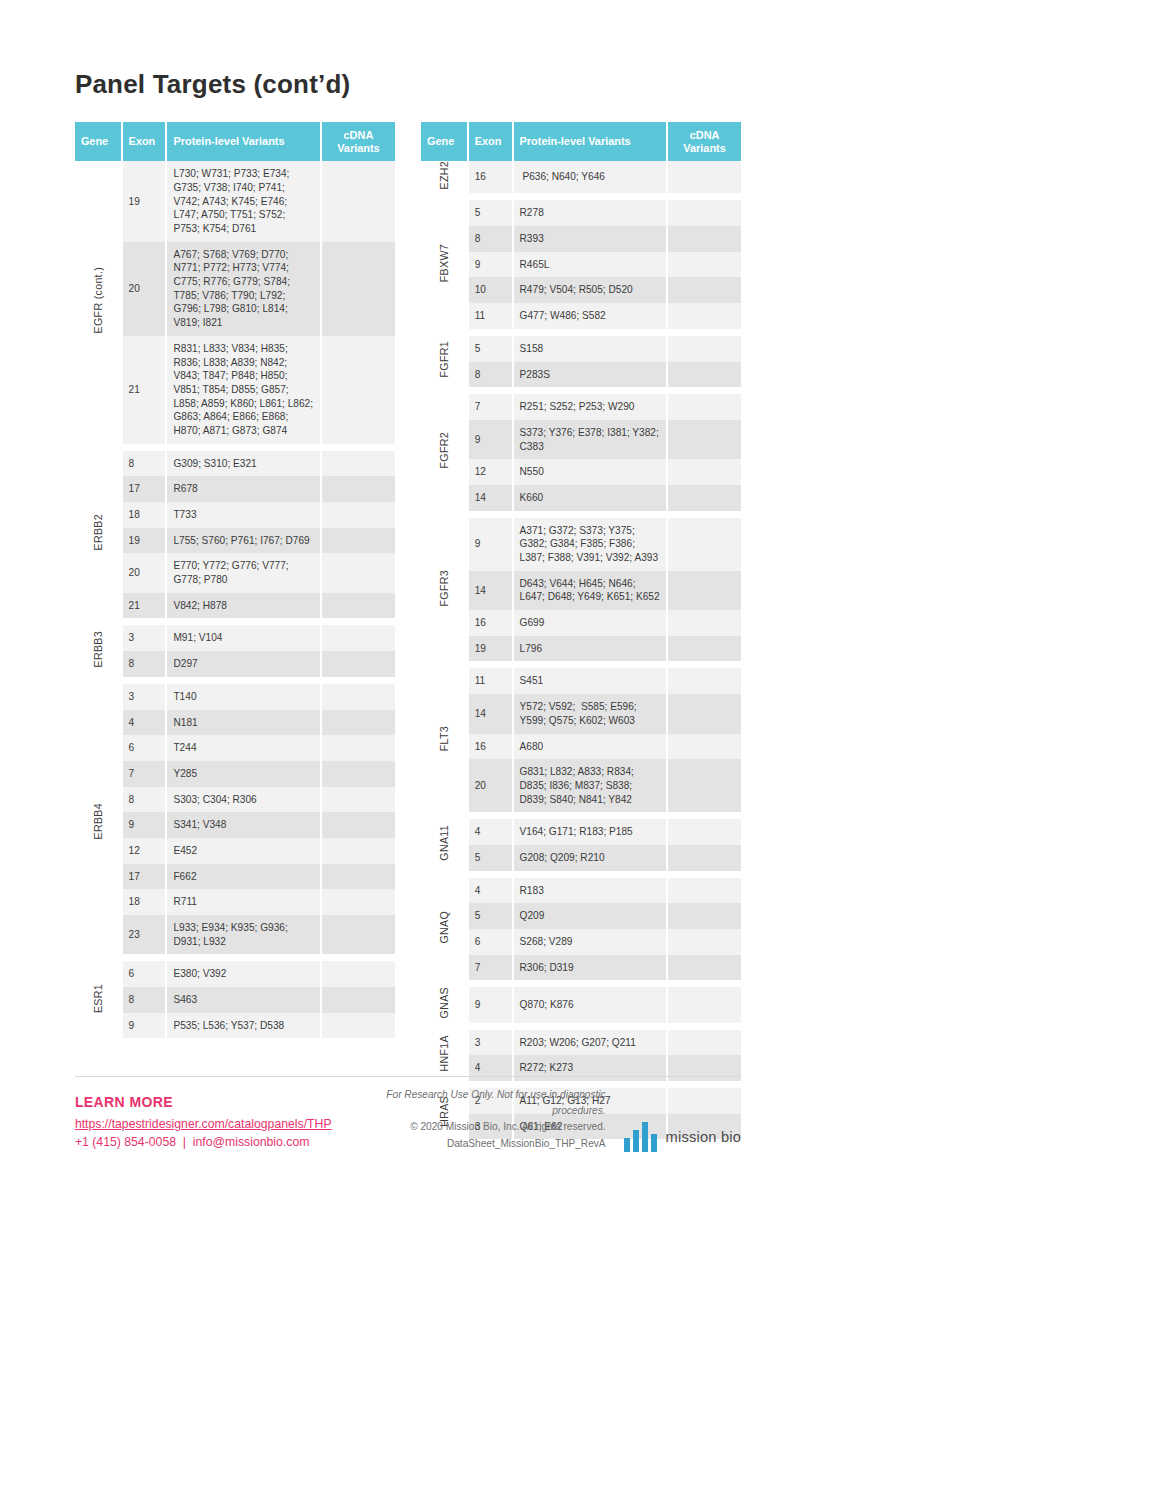Panel Targets (cont’d)
| Gene | Exon | Protein-level Variants | cDNA Variants |
| --- | --- | --- | --- |
| EGFR (cont.) | 19 | L730; W731; P733; E734; G735; V738; I740; P741; V742; A743; K745; E746; L747; A750; T751; S752; P753; K754; D761 | |
| 20 | A767; S768; V769; D770; N771; P772; H773; V774; C775; R776; G779; S784; T785; V786; T790; L792; G796; L798; G810; L814; V819; I821 | |
| 21 | R831; L833; V834; H835; R836; L838; A839; N842; V843; T847; P848; H850; V851; T854; D855; G857; L858; A859; K860; L861; L862; G863; A864; E866; E868; H870; A871; G873; G874 | |
| ERBB2 | 8 | G309; S310; E321 | |
| 17 | R678 | |
| 18 | T733 | |
| 19 | L755; S760; P761; I767; D769 | |
| 20 | E770; Y772; G776; V777; G778; P780 | |
| 21 | V842; H878 | |
| ERBB3 | 3 | M91; V104 | |
| 8 | D297 | |
| ERBB4 | 3 | T140 | |
| 4 | N181 | |
| 6 | T244 | |
| 7 | Y285 | |
| 8 | S303; C304; R306 | |
| 9 | S341; V348 | |
| 12 | E452 | |
| 17 | F662 | |
| 18 | R711 | |
| 23 | L933; E934; K935; G936; D931; L932 | |
| ESR1 | 6 | E380; V392 | |
| 8 | S463 | |
| 9 | P535; L536; Y537; D538 | |
| Gene | Exon | Protein-level Variants | cDNA Variants |
| --- | --- | --- | --- |
| EZH2 | 16 | P636; N640; Y646 | |
| FBXW7 | 5 | R278 | |
| 8 | R393 | |
| 9 | R465L | |
| 10 | R479; V504; R505; D520 | |
| 11 | G477; W486; S582 | |
| FGFR1 | 5 | S158 | |
| 8 | P283S | |
| FGFR2 | 7 | R251; S252; P253; W290 | |
| 9 | S373; Y376; E378; I381; Y382; C383 | |
| 12 | N550 | |
| 14 | K660 | |
| FGFR3 | 9 | A371; G372; S373; Y375; G382; G384; F385; F386; L387; F388; V391; V392; A393 | |
| 14 | D643; V644; H645; N646; L647; D648; Y649; K651; K652 | |
| 16 | G699 | |
| 19 | L796 | |
| FLT3 | 11 | S451 | |
| 14 | Y572; V592; S585; E596; Y599; Q575; K602; W603 | |
| 16 | A680 | |
| 20 | G831; L832; A833; R834; D835; I836; M837; S838; D839; S840; N841; Y842 | |
| GNA11 | 4 | V164; G171; R183; P185 | |
| 5 | G208; Q209; R210 | |
| GNAQ | 4 | R183 | |
| 5 | Q209 | |
| 6 | S268; V289 | |
| 7 | R306; D319 | |
| GNAS | 9 | Q870; K876 | |
| HNF1A | 3 | R203; W206; G207; Q211 | |
| 4 | R272; K273 | |
| HRAS | 2 | A11; G12; G13; H27 | |
| 3 | Q61; E62 | |
LEARN MORE
https://tapestridesigner.com/catalogpanels/THP
+1 (415) 854-0058 | info@missionbio.com
For Research Use Only. Not for use in diagnostic procedures.
© 2020 Mission Bio, Inc. All rights reserved.
DataSheet_MissionBio_THP_RevA
mission bio